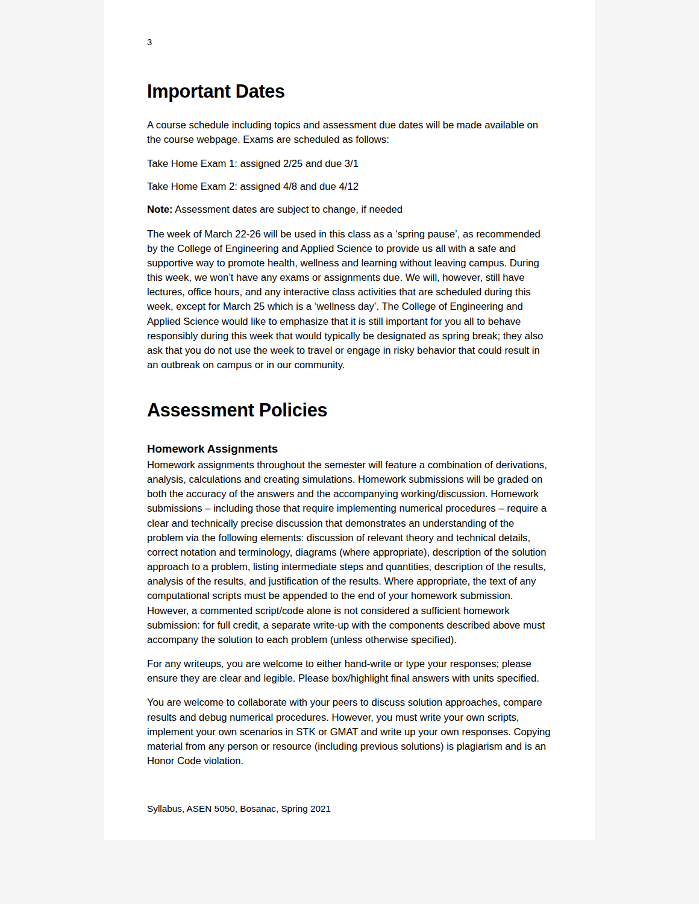3
Important Dates
A course schedule including topics and assessment due dates will be made available on the course webpage. Exams are scheduled as follows:
Take Home Exam 1: assigned 2/25 and due 3/1
Take Home Exam 2: assigned 4/8 and due 4/12
Note: Assessment dates are subject to change, if needed
The week of March 22-26 will be used in this class as a ‘spring pause’, as recommended by the College of Engineering and Applied Science to provide us all with a safe and supportive way to promote health, wellness and learning without leaving campus. During this week, we won’t have any exams or assignments due. We will, however, still have lectures, office hours, and any interactive class activities that are scheduled during this week, except for March 25 which is a ‘wellness day’. The College of Engineering and Applied Science would like to emphasize that it is still important for you all to behave responsibly during this week that would typically be designated as spring break; they also ask that you do not use the week to travel or engage in risky behavior that could result in an outbreak on campus or in our community.
Assessment Policies
Homework Assignments
Homework assignments throughout the semester will feature a combination of derivations, analysis, calculations and creating simulations. Homework submissions will be graded on both the accuracy of the answers and the accompanying working/discussion. Homework submissions – including those that require implementing numerical procedures – require a clear and technically precise discussion that demonstrates an understanding of the problem via the following elements: discussion of relevant theory and technical details, correct notation and terminology, diagrams (where appropriate), description of the solution approach to a problem, listing intermediate steps and quantities, description of the results, analysis of the results, and justification of the results. Where appropriate, the text of any computational scripts must be appended to the end of your homework submission. However, a commented script/code alone is not considered a sufficient homework submission: for full credit, a separate write-up with the components described above must accompany the solution to each problem (unless otherwise specified).
For any writeups, you are welcome to either hand-write or type your responses; please ensure they are clear and legible. Please box/highlight final answers with units specified.
You are welcome to collaborate with your peers to discuss solution approaches, compare results and debug numerical procedures. However, you must write your own scripts, implement your own scenarios in STK or GMAT and write up your own responses. Copying material from any person or resource (including previous solutions) is plagiarism and is an Honor Code violation.
Syllabus, ASEN 5050, Bosanac, Spring 2021